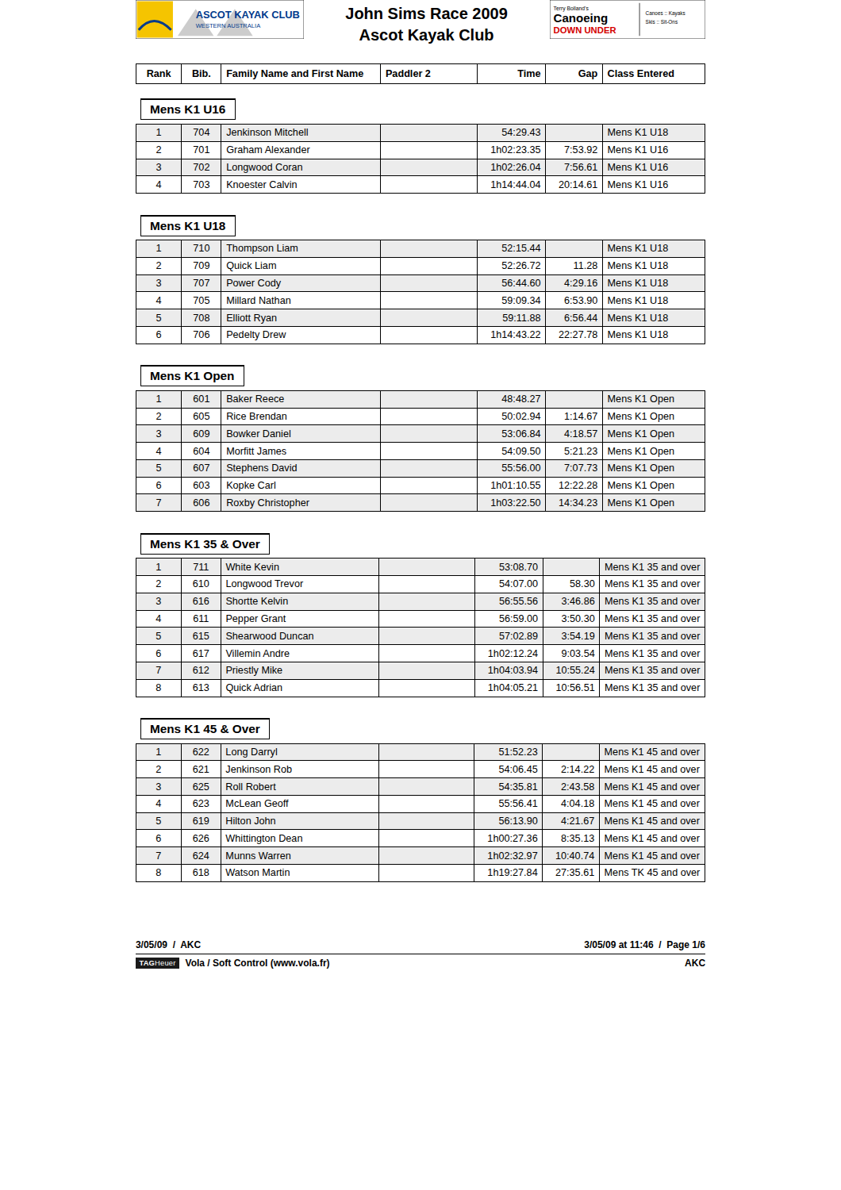John Sims Race 2009
Ascot Kayak Club
| Rank | Bib. | Family Name and First Name | Paddler 2 | Time | Gap | Class Entered |
| --- | --- | --- | --- | --- | --- | --- |
Mens K1 U16
| 1 | 704 | Jenkinson Mitchell | | 54:29.43 | | Mens K1 U18 |
| 2 | 701 | Graham Alexander | | 1h02:23.35 | 7:53.92 | Mens K1 U16 |
| 3 | 702 | Longwood Coran | | 1h02:26.04 | 7:56.61 | Mens K1 U16 |
| 4 | 703 | Knoester Calvin | | 1h14:44.04 | 20:14.61 | Mens K1 U16 |
Mens K1 U18
| 1 | 710 | Thompson Liam | | 52:15.44 | | Mens K1 U18 |
| 2 | 709 | Quick Liam | | 52:26.72 | 11.28 | Mens K1 U18 |
| 3 | 707 | Power Cody | | 56:44.60 | 4:29.16 | Mens K1 U18 |
| 4 | 705 | Millard Nathan | | 59:09.34 | 6:53.90 | Mens K1 U18 |
| 5 | 708 | Elliott Ryan | | 59:11.88 | 6:56.44 | Mens K1 U18 |
| 6 | 706 | Pedelty Drew | | 1h14:43.22 | 22:27.78 | Mens K1 U18 |
Mens K1 Open
| 1 | 601 | Baker Reece | | 48:48.27 | | Mens K1 Open |
| 2 | 605 | Rice Brendan | | 50:02.94 | 1:14.67 | Mens K1 Open |
| 3 | 609 | Bowker Daniel | | 53:06.84 | 4:18.57 | Mens K1 Open |
| 4 | 604 | Morfitt James | | 54:09.50 | 5:21.23 | Mens K1 Open |
| 5 | 607 | Stephens David | | 55:56.00 | 7:07.73 | Mens K1 Open |
| 6 | 603 | Kopke Carl | | 1h01:10.55 | 12:22.28 | Mens K1 Open |
| 7 | 606 | Roxby Christopher | | 1h03:22.50 | 14:34.23 | Mens K1 Open |
Mens K1 35 & Over
| 1 | 711 | White Kevin | | 53:08.70 | | Mens K1 35 and over |
| 2 | 610 | Longwood Trevor | | 54:07.00 | 58.30 | Mens K1 35 and over |
| 3 | 616 | Shortte Kelvin | | 56:55.56 | 3:46.86 | Mens K1 35 and over |
| 4 | 611 | Pepper Grant | | 56:59.00 | 3:50.30 | Mens K1 35 and over |
| 5 | 615 | Shearwood Duncan | | 57:02.89 | 3:54.19 | Mens K1 35 and over |
| 6 | 617 | Villemin Andre | | 1h02:12.24 | 9:03.54 | Mens K1 35 and over |
| 7 | 612 | Priestly Mike | | 1h04:03.94 | 10:55.24 | Mens K1 35 and over |
| 8 | 613 | Quick Adrian | | 1h04:05.21 | 10:56.51 | Mens K1 35 and over |
Mens K1 45 & Over
| 1 | 622 | Long Darryl | | 51:52.23 | | Mens K1 45 and over |
| 2 | 621 | Jenkinson Rob | | 54:06.45 | 2:14.22 | Mens K1 45 and over |
| 3 | 625 | Roll Robert | | 54:35.81 | 2:43.58 | Mens K1 45 and over |
| 4 | 623 | McLean Geoff | | 55:56.41 | 4:04.18 | Mens K1 45 and over |
| 5 | 619 | Hilton John | | 56:13.90 | 4:21.67 | Mens K1 45 and over |
| 6 | 626 | Whittington Dean | | 1h00:27.36 | 8:35.13 | Mens K1 45 and over |
| 7 | 624 | Munns Warren | | 1h02:32.97 | 10:40.74 | Mens K1 45 and over |
| 8 | 618 | Watson Martin | | 1h19:27.84 | 27:35.61 | Mens TK 45 and over |
3/05/09 / AKC 3/05/09 at 11:46 / Page 1/6
TAGHeuer Vola / Soft Control (www.vola.fr)
AKC